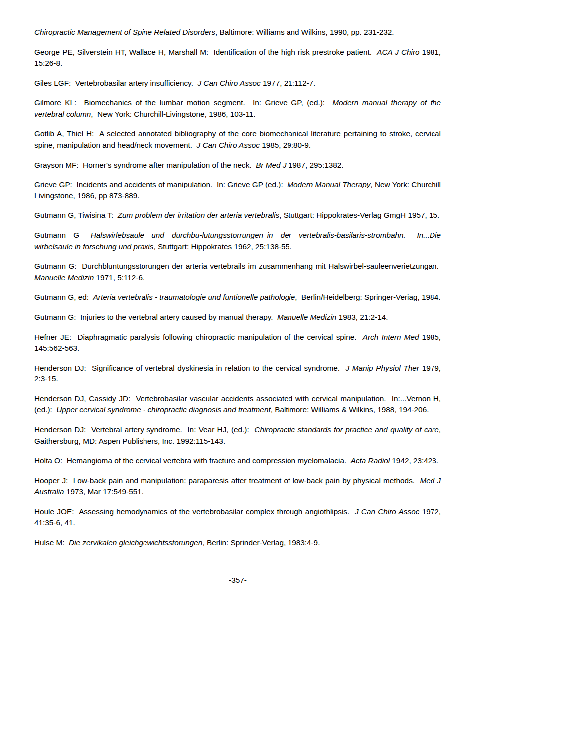Chiropractic Management of Spine Related Disorders, Baltimore: Williams and Wilkins, 1990, pp. 231-232.
George PE, Silverstein HT, Wallace H, Marshall M: Identification of the high risk prestroke patient. ACA J Chiro 1981, 15:26-8.
Giles LGF: Vertebrobasilar artery insufficiency. J Can Chiro Assoc 1977, 21:112-7.
Gilmore KL: Biomechanics of the lumbar motion segment. In: Grieve GP, (ed.): Modern manual therapy of the vertebral column, New York: Churchill-Livingstone, 1986, 103-11.
Gotlib A, Thiel H: A selected annotated bibliography of the core biomechanical literature pertaining to stroke, cervical spine, manipulation and head/neck movement. J Can Chiro Assoc 1985, 29:80-9.
Grayson MF: Horner's syndrome after manipulation of the neck. Br Med J 1987, 295:1382.
Grieve GP: Incidents and accidents of manipulation. In: Grieve GP (ed.): Modern Manual Therapy, New York: Churchill Livingstone, 1986, pp 873-889.
Gutmann G, Tiwisina T: Zum problem der irritation der arteria vertebralis, Stuttgart: Hippokrates-Verlag GmgH 1957, 15.
Gutmann G Halswirlebsaule und durchbu-lutungsstorrungen in der vertebralis-basilaris-strombahn. In...Die wirbelsaule in forschung und praxis, Stuttgart: Hippokrates 1962, 25:138-55.
Gutmann G: Durchbluntungsstorungen der arteria vertebrails im zusammenhang mit Halswirbel-sauleenverietzungan. Manuelle Medizin 1971, 5:112-6.
Gutmann G, ed: Arteria vertebralis - traumatologie und funtionelle pathologie, Berlin/Heidelberg: Springer-Veriag, 1984.
Gutmann G: Injuries to the vertebral artery caused by manual therapy. Manuelle Medizin 1983, 21:2-14.
Hefner JE: Diaphragmatic paralysis following chiropractic manipulation of the cervical spine. Arch Intern Med 1985, 145:562-563.
Henderson DJ: Significance of vertebral dyskinesia in relation to the cervical syndrome. J Manip Physiol Ther 1979, 2:3-15.
Henderson DJ, Cassidy JD: Vertebrobasilar vascular accidents associated with cervical manipulation. In:...Vernon H, (ed.): Upper cervical syndrome - chiropractic diagnosis and treatment, Baltimore: Williams & Wilkins, 1988, 194-206.
Henderson DJ: Vertebral artery syndrome. In: Vear HJ, (ed.): Chiropractic standards for practice and quality of care, Gaithersburg, MD: Aspen Publishers, Inc. 1992:115-143.
Holta O: Hemangioma of the cervical vertebra with fracture and compression myelomalacia. Acta Radiol 1942, 23:423.
Hooper J: Low-back pain and manipulation: paraparesis after treatment of low-back pain by physical methods. Med J Australia 1973, Mar 17:549-551.
Houle JOE: Assessing hemodynamics of the vertebrobasilar complex through angiothlipsis. J Can Chiro Assoc 1972, 41:35-6, 41.
Hulse M: Die zervikalen gleichgewichtsstorungen, Berlin: Sprinder-Verlag, 1983:4-9.
-357-